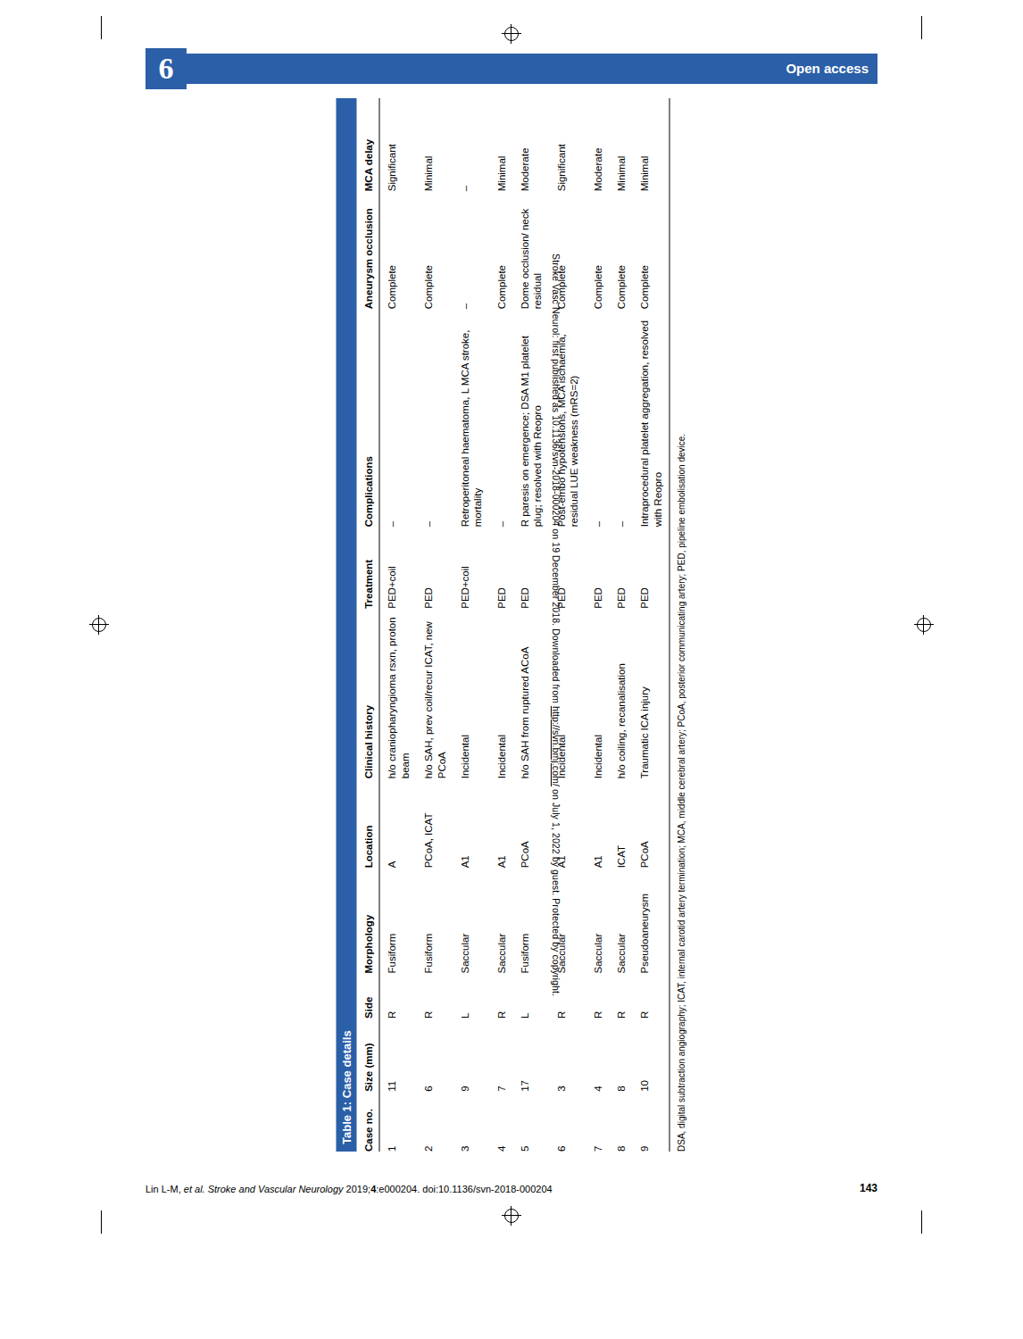6
Open access
Table 1: Case details
| Case no. | Size (mm) | Side | Morphology | Location | Clinical history | Treatment | Complications | Aneurysm occlusion | MCA delay |
| --- | --- | --- | --- | --- | --- | --- | --- | --- | --- |
| 1 | 11 | R | Fusiform | A | h/o craniopharyngioma rsxn, proton beam | PED+coil | – | Complete | Significant |
| 2 | 6 | R | Fusiform | PCoA, ICAT | h/o SAH, prev coil/recur ICAT, new PCoA | PED | – | Complete | Minimal |
| 3 | 9 | L | Saccular | A1 | Incidental | PED+coil | Retroperitoneal haematoma, L MCA stroke, mortality | – | – |
| 4 | 7 | R | Saccular | A1 | Incidental | PED | – | Complete | Minimal |
| 5 | 17 | L | Fusiform | PCoA | h/o SAH from ruptured ACoA | PED | R paresis on emergence; DSA M1 platelet plug; resolved with Reopro | Dome occlusion/ neck residual | Moderate |
| 6 | 3 | R | Saccular | A1 | Incidental | PED | Post-embo hypotensions, MCA ischaemia, residual LUE weakness (mRS=2) | Complete | Significant |
| 7 | 4 | R | Saccular | A1 | Incidental | PED | – | Complete | Moderate |
| 8 | 8 | R | Saccular | ICAT | h/o coiling, recanalisation | PED | – | Complete | Minimal |
| 9 | 10 | R | Pseudoaneurysm | PCoA | Traumatic ICA injury | PED | Intraprocedural platelet aggregation, resolved with Reopro | Complete | Minimal |
DSA, digital subtraction angiography; ICAT, internal carotid artery termination; MCA, middle cerebral artery; PCoA, posterior communicating artery; PED, pipeline embolisation device.
Stroke Vasc Neurol: first published as 10.1136/svn-2018-000204 on 19 December 2018. Downloaded from http://svn.bmj.com/ on July 1, 2022 by guest. Protected by copyright.
Lin L-M, et al. Stroke and Vascular Neurology 2019;4:e000204. doi:10.1136/svn-2018-000204
143